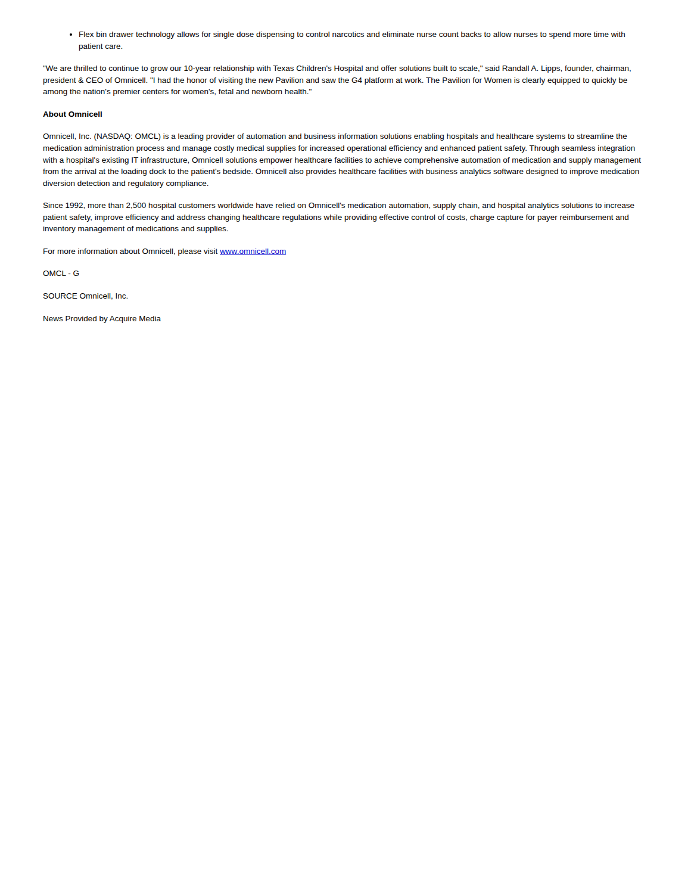Flex bin drawer technology allows for single dose dispensing to control narcotics and eliminate nurse count backs to allow nurses to spend more time with patient care.
"We are thrilled to continue to grow our 10-year relationship with Texas Children's Hospital and offer solutions built to scale," said Randall A. Lipps, founder, chairman, president & CEO of Omnicell. "I had the honor of visiting the new Pavilion and saw the G4 platform at work. The Pavilion for Women is clearly equipped to quickly be among the nation's premier centers for women's, fetal and newborn health."
About Omnicell
Omnicell, Inc. (NASDAQ: OMCL) is a leading provider of automation and business information solutions enabling hospitals and healthcare systems to streamline the medication administration process and manage costly medical supplies for increased operational efficiency and enhanced patient safety. Through seamless integration with a hospital's existing IT infrastructure, Omnicell solutions empower healthcare facilities to achieve comprehensive automation of medication and supply management from the arrival at the loading dock to the patient's bedside. Omnicell also provides healthcare facilities with business analytics software designed to improve medication diversion detection and regulatory compliance.
Since 1992, more than 2,500 hospital customers worldwide have relied on Omnicell's medication automation, supply chain, and hospital analytics solutions to increase patient safety, improve efficiency and address changing healthcare regulations while providing effective control of costs, charge capture for payer reimbursement and inventory management of medications and supplies.
For more information about Omnicell, please visit www.omnicell.com
OMCL - G
SOURCE Omnicell, Inc.
News Provided by Acquire Media